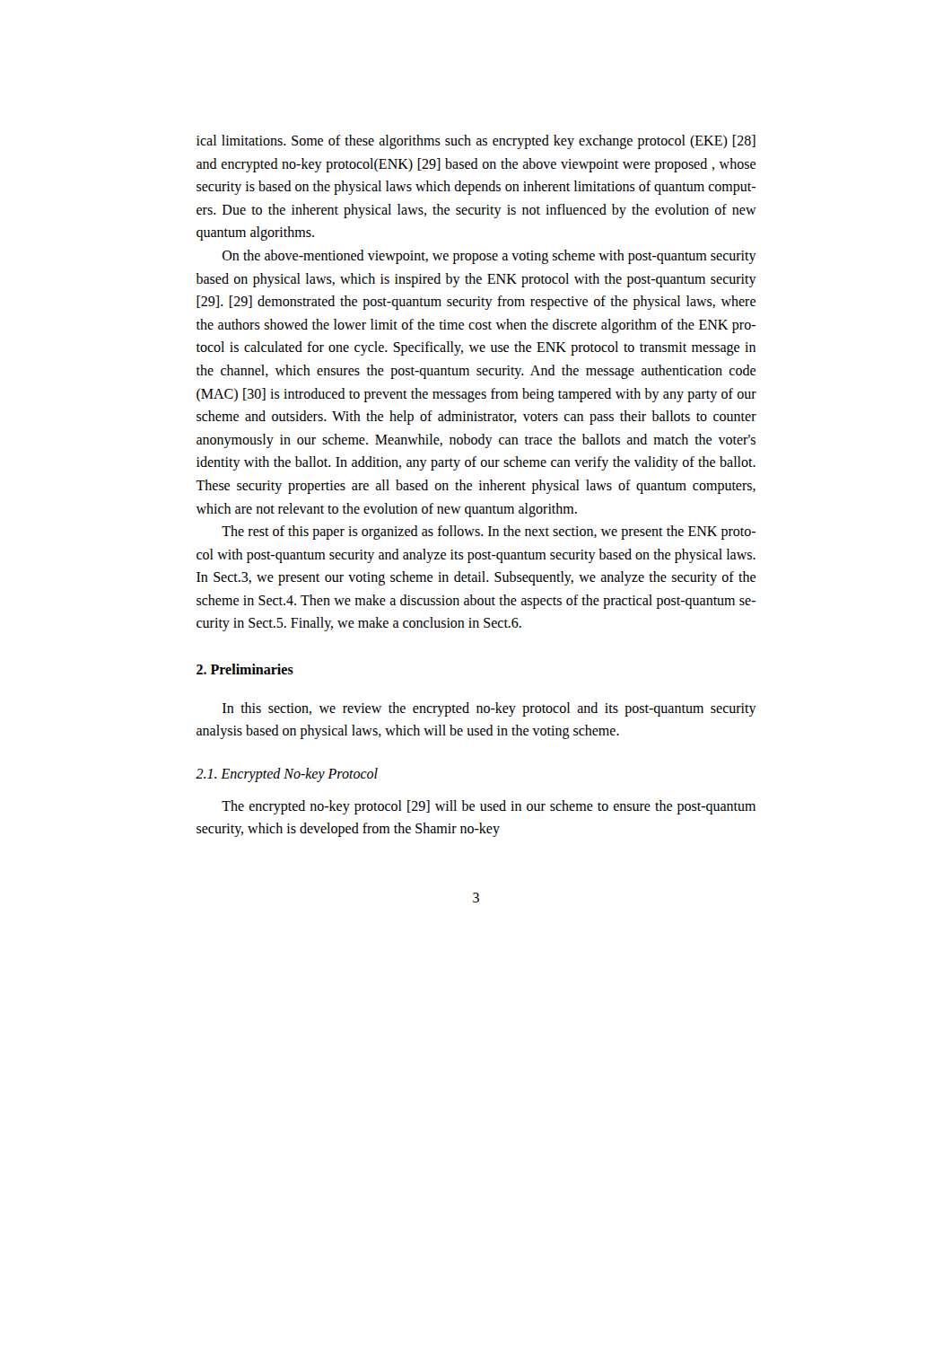ical limitations. Some of these algorithms such as encrypted key exchange protocol (EKE) [28] and encrypted no-key protocol(ENK) [29] based on the above viewpoint were proposed , whose security is based on the physical laws which depends on inherent limitations of quantum computers. Due to the inherent physical laws, the security is not influenced by the evolution of new quantum algorithms.
On the above-mentioned viewpoint, we propose a voting scheme with post-quantum security based on physical laws, which is inspired by the ENK protocol with the post-quantum security [29]. [29] demonstrated the post-quantum security from respective of the physical laws, where the authors showed the lower limit of the time cost when the discrete algorithm of the ENK protocol is calculated for one cycle. Specifically, we use the ENK protocol to transmit message in the channel, which ensures the post-quantum security. And the message authentication code (MAC) [30] is introduced to prevent the messages from being tampered with by any party of our scheme and outsiders. With the help of administrator, voters can pass their ballots to counter anonymously in our scheme. Meanwhile, nobody can trace the ballots and match the voter's identity with the ballot. In addition, any party of our scheme can verify the validity of the ballot. These security properties are all based on the inherent physical laws of quantum computers, which are not relevant to the evolution of new quantum algorithm.
The rest of this paper is organized as follows. In the next section, we present the ENK protocol with post-quantum security and analyze its post-quantum security based on the physical laws. In Sect.3, we present our voting scheme in detail. Subsequently, we analyze the security of the scheme in Sect.4. Then we make a discussion about the aspects of the practical post-quantum security in Sect.5. Finally, we make a conclusion in Sect.6.
2. Preliminaries
In this section, we review the encrypted no-key protocol and its post-quantum security analysis based on physical laws, which will be used in the voting scheme.
2.1. Encrypted No-key Protocol
The encrypted no-key protocol [29] will be used in our scheme to ensure the post-quantum security, which is developed from the Shamir no-key
3